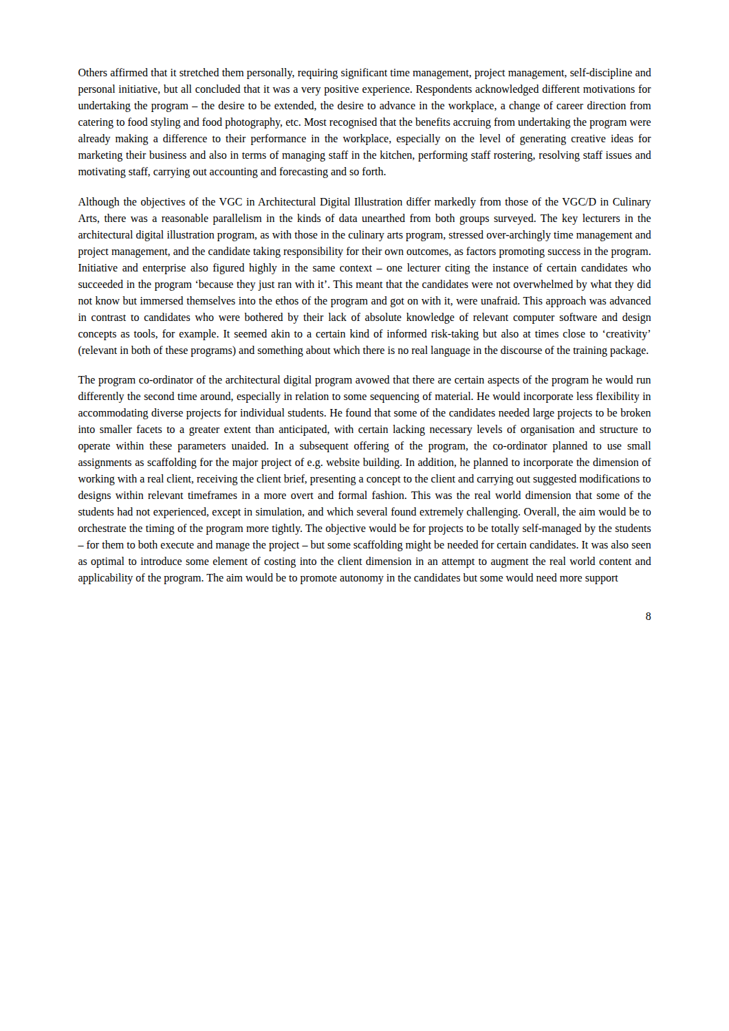Others affirmed that it stretched them personally, requiring significant time management, project management, self-discipline and personal initiative, but all concluded that it was a very positive experience. Respondents acknowledged different motivations for undertaking the program – the desire to be extended, the desire to advance in the workplace, a change of career direction from catering to food styling and food photography, etc. Most recognised that the benefits accruing from undertaking the program were already making a difference to their performance in the workplace, especially on the level of generating creative ideas for marketing their business and also in terms of managing staff in the kitchen, performing staff rostering, resolving staff issues and motivating staff, carrying out accounting and forecasting and so forth.
Although the objectives of the VGC in Architectural Digital Illustration differ markedly from those of the VGC/D in Culinary Arts, there was a reasonable parallelism in the kinds of data unearthed from both groups surveyed. The key lecturers in the architectural digital illustration program, as with those in the culinary arts program, stressed over-archingly time management and project management, and the candidate taking responsibility for their own outcomes, as factors promoting success in the program. Initiative and enterprise also figured highly in the same context – one lecturer citing the instance of certain candidates who succeeded in the program ‘because they just ran with it’. This meant that the candidates were not overwhelmed by what they did not know but immersed themselves into the ethos of the program and got on with it, were unafraid. This approach was advanced in contrast to candidates who were bothered by their lack of absolute knowledge of relevant computer software and design concepts as tools, for example. It seemed akin to a certain kind of informed risk-taking but also at times close to ‘creativity’ (relevant in both of these programs) and something about which there is no real language in the discourse of the training package.
The program co-ordinator of the architectural digital program avowed that there are certain aspects of the program he would run differently the second time around, especially in relation to some sequencing of material. He would incorporate less flexibility in accommodating diverse projects for individual students. He found that some of the candidates needed large projects to be broken into smaller facets to a greater extent than anticipated, with certain lacking necessary levels of organisation and structure to operate within these parameters unaided. In a subsequent offering of the program, the co-ordinator planned to use small assignments as scaffolding for the major project of e.g. website building. In addition, he planned to incorporate the dimension of working with a real client, receiving the client brief, presenting a concept to the client and carrying out suggested modifications to designs within relevant timeframes in a more overt and formal fashion. This was the real world dimension that some of the students had not experienced, except in simulation, and which several found extremely challenging. Overall, the aim would be to orchestrate the timing of the program more tightly. The objective would be for projects to be totally self-managed by the students – for them to both execute and manage the project – but some scaffolding might be needed for certain candidates. It was also seen as optimal to introduce some element of costing into the client dimension in an attempt to augment the real world content and applicability of the program. The aim would be to promote autonomy in the candidates but some would need more support
8